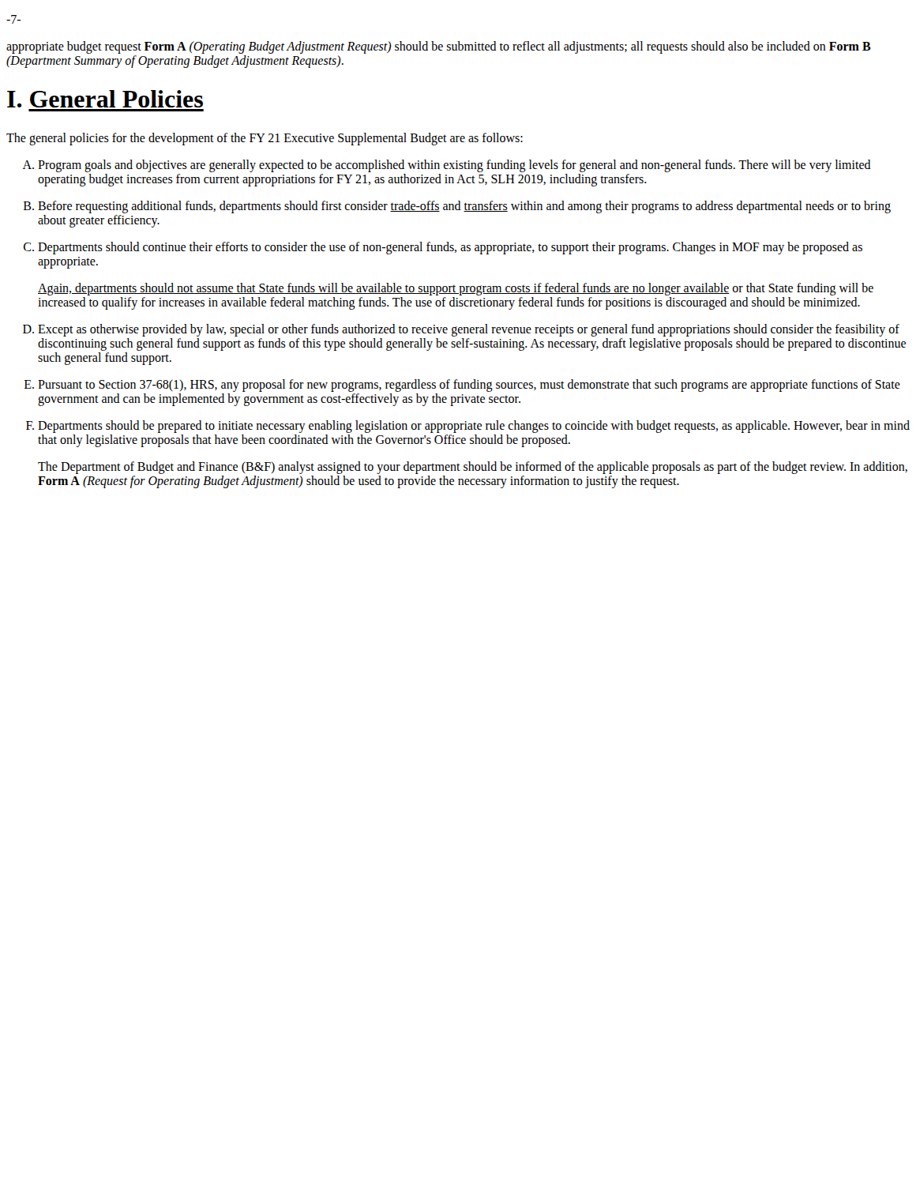-7-
appropriate budget request Form A (Operating Budget Adjustment Request) should be submitted to reflect all adjustments; all requests should also be included on Form B (Department Summary of Operating Budget Adjustment Requests).
I. General Policies
The general policies for the development of the FY 21 Executive Supplemental Budget are as follows:
Program goals and objectives are generally expected to be accomplished within existing funding levels for general and non-general funds. There will be very limited operating budget increases from current appropriations for FY 21, as authorized in Act 5, SLH 2019, including transfers.
Before requesting additional funds, departments should first consider trade-offs and transfers within and among their programs to address departmental needs or to bring about greater efficiency.
Departments should continue their efforts to consider the use of non-general funds, as appropriate, to support their programs. Changes in MOF may be proposed as appropriate.
Again, departments should not assume that State funds will be available to support program costs if federal funds are no longer available or that State funding will be increased to qualify for increases in available federal matching funds. The use of discretionary federal funds for positions is discouraged and should be minimized.
Except as otherwise provided by law, special or other funds authorized to receive general revenue receipts or general fund appropriations should consider the feasibility of discontinuing such general fund support as funds of this type should generally be self-sustaining. As necessary, draft legislative proposals should be prepared to discontinue such general fund support.
Pursuant to Section 37-68(1), HRS, any proposal for new programs, regardless of funding sources, must demonstrate that such programs are appropriate functions of State government and can be implemented by government as cost-effectively as by the private sector.
Departments should be prepared to initiate necessary enabling legislation or appropriate rule changes to coincide with budget requests, as applicable. However, bear in mind that only legislative proposals that have been coordinated with the Governor's Office should be proposed.
The Department of Budget and Finance (B&F) analyst assigned to your department should be informed of the applicable proposals as part of the budget review. In addition, Form A (Request for Operating Budget Adjustment) should be used to provide the necessary information to justify the request.